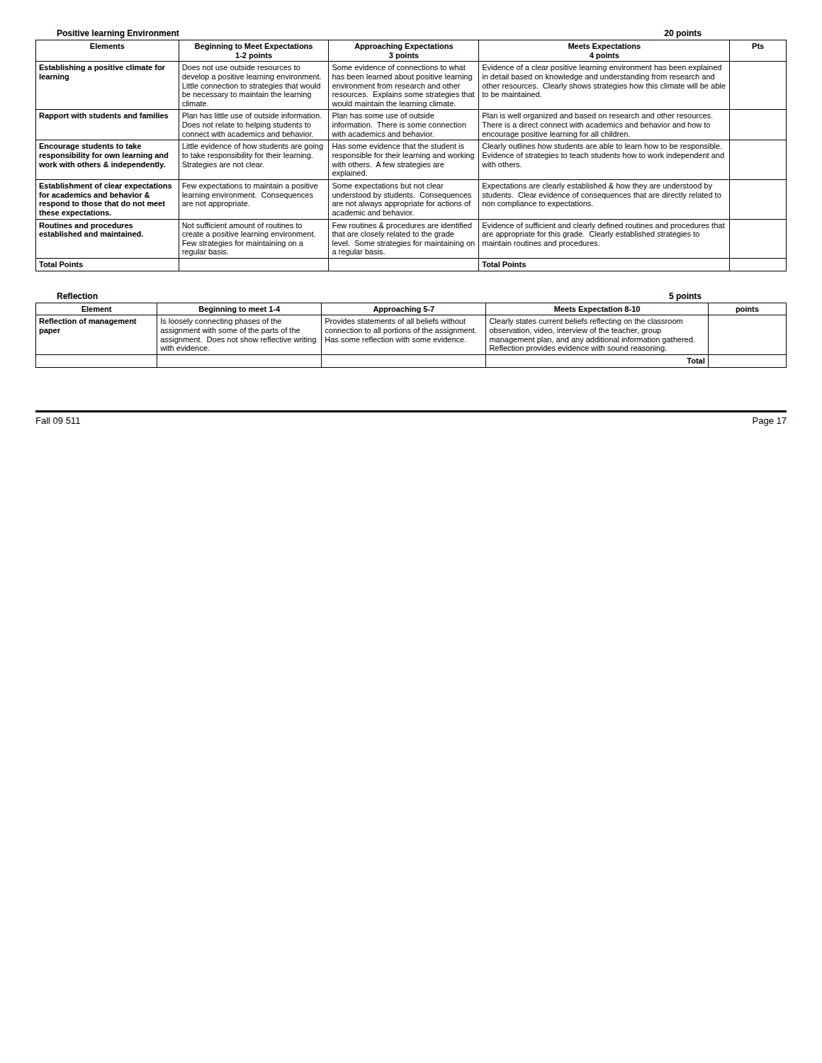Positive learning Environment 20 points
| Elements | Beginning to Meet Expectations 1-2 points | Approaching Expectations 3 points | Meets Expectations 4 points | Pts |
| --- | --- | --- | --- | --- |
| Establishing a positive climate for learning | Does not use outside resources to develop a positive learning environment. Little connection to strategies that would be necessary to maintain the learning climate. | Some evidence of connections to what has been learned about positive learning environment from research and other resources. Explains some strategies that would maintain the learning climate. | Evidence of a clear positive learning environment has been explained in detail based on knowledge and understanding from research and other resources. Clearly shows strategies how this climate will be able to be maintained. | |
| Rapport with students and families | Plan has little use of outside information. Does not relate to helping students to connect with academics and behavior. | Plan has some use of outside information. There is some connection with academics and behavior. | Plan is well organized and based on research and other resources. There is a direct connect with academics and behavior and how to encourage positive learning for all children. | |
| Encourage students to take responsibility for own learning and work with others & independently. | Little evidence of how students are going to take responsibility for their learning. Strategies are not clear. | Has some evidence that the student is responsible for their learning and working with others. A few strategies are explained. | Clearly outlines how students are able to learn how to be responsible. Evidence of strategies to teach students how to work independent and with others. | |
| Establishment of clear expectations for academics and behavior & respond to those that do not meet these expectations. | Few expectations to maintain a positive learning environment. Consequences are not appropriate. | Some expectations but not clear understood by students. Consequences are not always appropriate for actions of academic and behavior. | Expectations are clearly established & how they are understood by students. Clear evidence of consequences that are directly related to non compliance to expectations. | |
| Routines and procedures established and maintained. | Not sufficient amount of routines to create a positive learning environment. Few strategies for maintaining on a regular basis. | Few routines & procedures are identified that are closely related to the grade level. Some strategies for maintaining on a regular basis. | Evidence of sufficient and clearly defined routines and procedures that are appropriate for this grade. Clearly established strategies to maintain routines and procedures. | |
| Total Points | | | Total Points | |
Reflection 5 points
| Element | Beginning to meet 1-4 | Approaching 5-7 | Meets Expectation 8-10 | points |
| --- | --- | --- | --- | --- |
| Reflection of management paper | Is loosely connecting phases of the assignment with some of the parts of the assignment. Does not show reflective writing with evidence. | Provides statements of all beliefs without connection to all portions of the assignment. Has some reflection with some evidence. | Clearly states current beliefs reflecting on the classroom observation, video, interview of the teacher, group management plan, and any additional information gathered. Reflection provides evidence with sound reasoning. | |
| | | | Total | |
Fall 09 511 Page 17